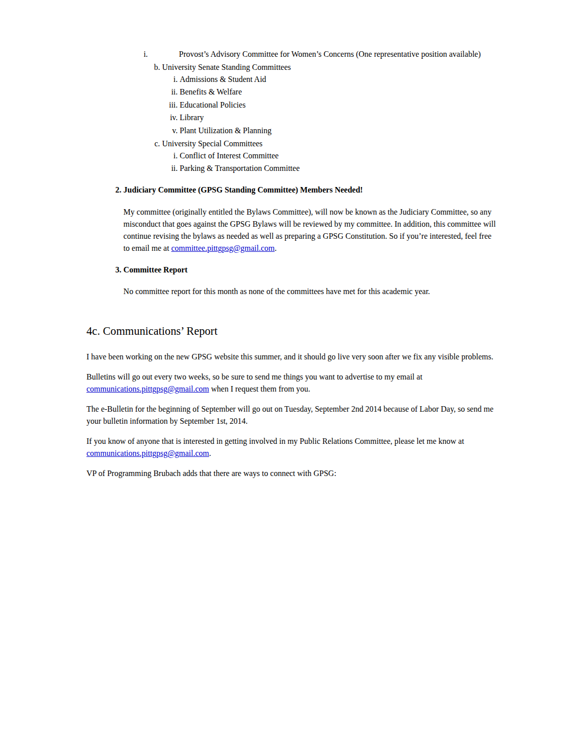i. Provost’s Advisory Committee for Women’s Concerns (One representative position available)
University Senate Standing Committees
Admissions & Student Aid
Benefits & Welfare
Educational Policies
Library
Plant Utilization & Planning
University Special Committees
Conflict of Interest Committee
Parking & Transportation Committee
Judiciary Committee (GPSG Standing Committee) Members Needed!
My committee (originally entitled the Bylaws Committee), will now be known as the Judiciary Committee, so any misconduct that goes against the GPSG Bylaws will be reviewed by my committee. In addition, this committee will continue revising the bylaws as needed as well as preparing a GPSG Constitution. So if you’re interested, feel free to email me at committee.pittgpsg@gmail.com.
Committee Report
No committee report for this month as none of the committees have met for this academic year.
4c. Communications’ Report
I have been working on the new GPSG website this summer, and it should go live very soon after we fix any visible problems.
Bulletins will go out every two weeks, so be sure to send me things you want to advertise to my email at communications.pittgpsg@gmail.com when I request them from you.
The e-Bulletin for the beginning of September will go out on Tuesday, September 2nd 2014 because of Labor Day, so send me your bulletin information by September 1st, 2014.
If you know of anyone that is interested in getting involved in my Public Relations Committee, please let me know at communications.pittgpsg@gmail.com.
VP of Programming Brubach adds that there are ways to connect with GPSG: